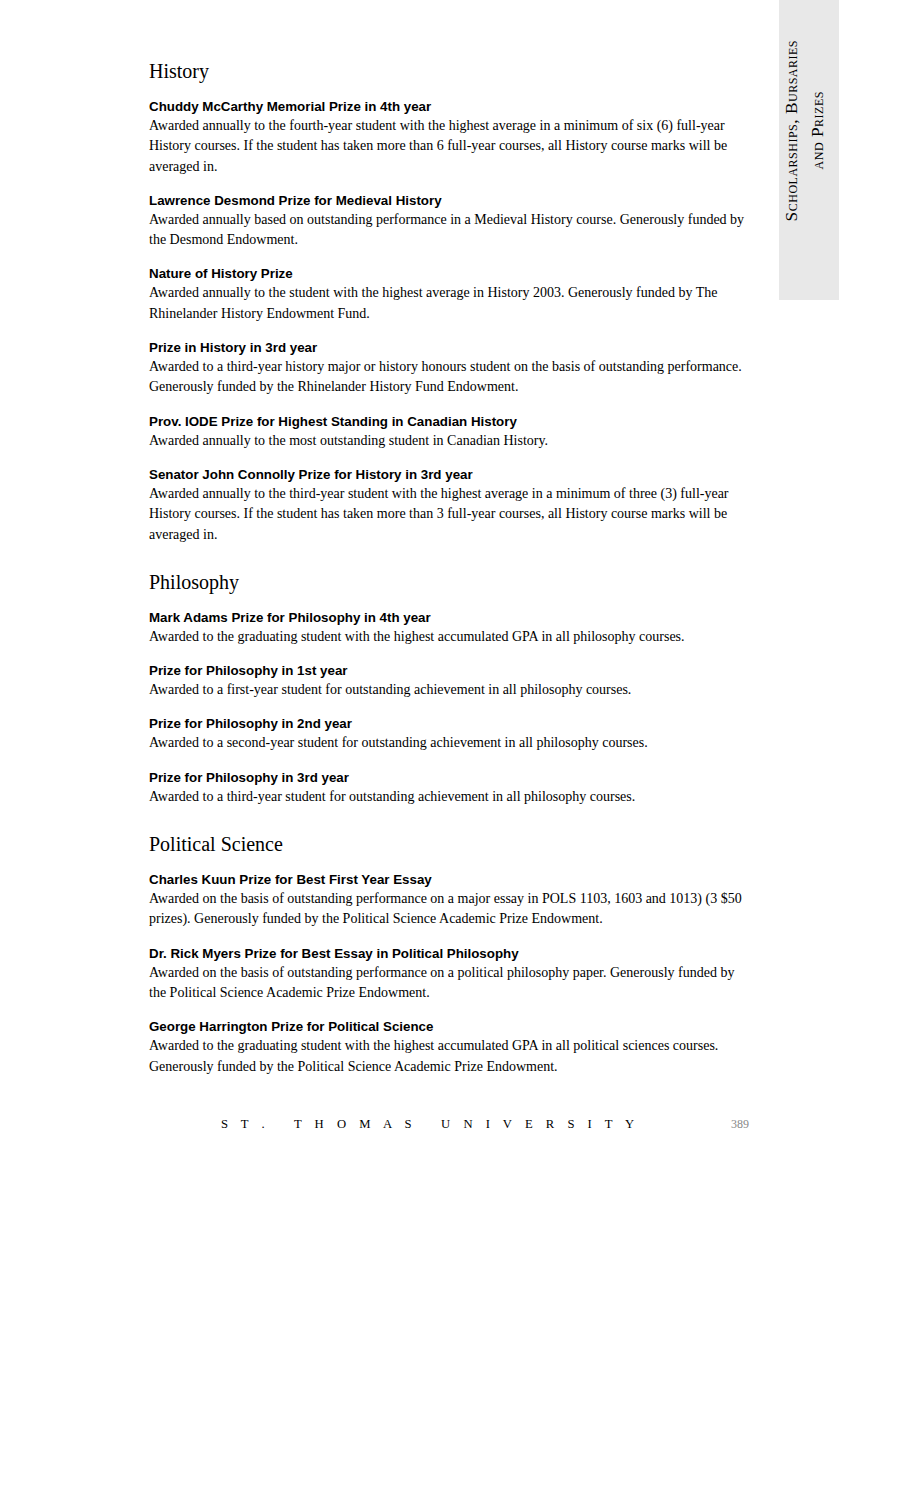Scholarships, Bursaries
and Prizes
History
Chuddy McCarthy Memorial Prize in 4th year
Awarded annually to the fourth-year student with the highest average in a minimum of six (6) full-year History courses. If the student has taken more than 6 full-year courses, all History course marks will be averaged in.
Lawrence Desmond Prize for Medieval History
Awarded annually based on outstanding performance in a Medieval History course. Generously funded by the Desmond Endowment.
Nature of History Prize
Awarded annually to the student with the highest average in History 2003. Generously funded by The Rhinelander History Endowment Fund.
Prize in History in 3rd year
Awarded to a third-year history major or history honours student on the basis of outstanding performance. Generously funded by the Rhinelander History Fund Endowment.
Prov. IODE Prize for Highest Standing in Canadian History
Awarded annually to the most outstanding student in Canadian History.
Senator John Connolly Prize for History in 3rd year
Awarded annually to the third-year student with the highest average in a minimum of three (3) full-year History courses. If the student has taken more than 3 full-year courses, all History course marks will be averaged in.
Philosophy
Mark Adams Prize for Philosophy in 4th year
Awarded to the graduating student with the highest accumulated GPA in all philosophy courses.
Prize for Philosophy in 1st year
Awarded to a first-year student for outstanding achievement in all philosophy courses.
Prize for Philosophy in 2nd year
Awarded to a second-year student for outstanding achievement in all philosophy courses.
Prize for Philosophy in 3rd year
Awarded to a third-year student for outstanding achievement in all philosophy courses.
Political Science
Charles Kuun Prize for Best First Year Essay
Awarded on the basis of outstanding performance on a major essay in POLS 1103, 1603 and 1013) (3 $50 prizes). Generously funded by the Political Science Academic Prize Endowment.
Dr. Rick Myers Prize for Best Essay in Political Philosophy
Awarded on the basis of outstanding performance on a political philosophy paper. Generously funded by the Political Science Academic Prize Endowment.
George Harrington Prize for Political Science
Awarded to the graduating student with the highest accumulated GPA in all political sciences courses. Generously funded by the Political Science Academic Prize Endowment.
S T . T H O M A S U N I V E R S I T Y
389